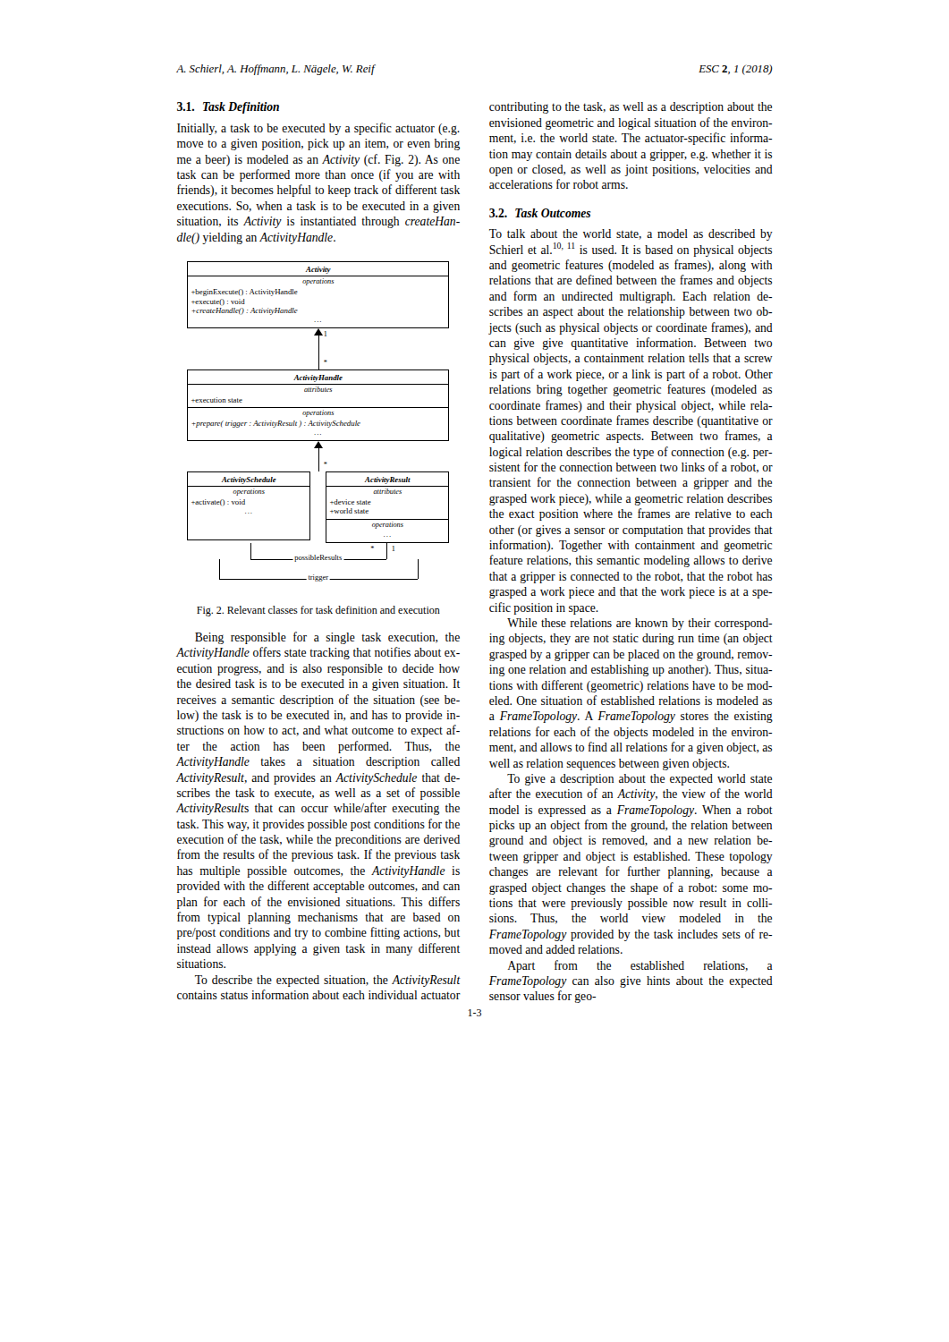A. Schierl, A. Hoffmann, L. Nägele, W. Reif
ESC 2, 1 (2018)
3.1. Task Definition
Initially, a task to be executed by a specific actuator (e.g. move to a given position, pick up an item, or even bring me a beer) is modeled as an Activity (cf. Fig. 2). As one task can be performed more than once (if you are with friends), it becomes helpful to keep track of different task executions. So, when a task is to be executed in a given situation, its Activity is instantiated through createHandle() yielding an ActivityHandle.
Activity
operations
+beginExecute() : ActivityHandle
+execute() : void
+createHandle() : ActivityHandle
...
1
*
ActivityHandle
attributes
+execution state
operations
+prepare( trigger : ActivityResult ) : ActivitySchedule
...
*
ActivitySchedule
operations
+activate() : void
...
ActivityResult
attributes
+device state
+world state
operations
...
possibleResults
*
1
trigger
Fig. 2. Relevant classes for task definition and execution
Being responsible for a single task execution, the ActivityHandle offers state tracking that notifies about execution progress, and is also responsible to decide how the desired task is to be executed in a given situation. It receives a semantic description of the situation (see below) the task is to be executed in, and has to provide instructions on how to act, and what outcome to expect after the action has been performed. Thus, the ActivityHandle takes a situation description called ActivityResult, and provides an ActivitySchedule that describes the task to execute, as well as a set of possible ActivityResults that can occur while/after executing the task. This way, it provides possible post conditions for the execution of the task, while the preconditions are derived from the results of the previous task. If the previous task has multiple possible outcomes, the ActivityHandle is provided with the different acceptable outcomes, and can plan for each of the envisioned situations. This differs from typical planning mechanisms that are based on pre/post conditions and try to combine fitting actions, but instead allows applying a given task in many different situations.
To describe the expected situation, the ActivityResult contains status information about each individual actuator contributing to the task, as well as a description about the envisioned geometric and logical situation of the environment, i.e. the world state. The actuator-specific information may contain details about a gripper, e.g. whether it is open or closed, as well as joint positions, velocities and accelerations for robot arms.
3.2. Task Outcomes
To talk about the world state, a model as described by Schierl et al.10, 11 is used. It is based on physical objects and geometric features (modeled as frames), along with relations that are defined between the frames and objects and form an undirected multigraph. Each relation describes an aspect about the relationship between two objects (such as physical objects or coordinate frames), and can give give quantitative information. Between two physical objects, a containment relation tells that a screw is part of a work piece, or a link is part of a robot. Other relations bring together geometric features (modeled as coordinate frames) and their physical object, while relations between coordinate frames describe (quantitative or qualitative) geometric aspects. Between two frames, a logical relation describes the type of connection (e.g. persistent for the connection between two links of a robot, or transient for the connection between a gripper and the grasped work piece), while a geometric relation describes the exact position where the frames are relative to each other (or gives a sensor or computation that provides that information). Together with containment and geometric feature relations, this semantic modeling allows to derive that a gripper is connected to the robot, that the robot has grasped a work piece and that the work piece is at a specific position in space.
While these relations are known by their corresponding objects, they are not static during run time (an object grasped by a gripper can be placed on the ground, removing one relation and establishing up another). Thus, situations with different (geometric) relations have to be modeled. One situation of established relations is modeled as a FrameTopology. A FrameTopology stores the existing relations for each of the objects modeled in the environment, and allows to find all relations for a given object, as well as relation sequences between given objects.
To give a description about the expected world state after the execution of an Activity, the view of the world model is expressed as a FrameTopology. When a robot picks up an object from the ground, the relation between ground and object is removed, and a new relation between gripper and object is established. These topology changes are relevant for further planning, because a grasped object changes the shape of a robot: some motions that were previously possible now result in collisions. Thus, the world view modeled in the FrameTopology provided by the task includes sets of removed and added relations.
Apart from the established relations, a FrameTopology can also give hints about the expected sensor values for geo-
1-3